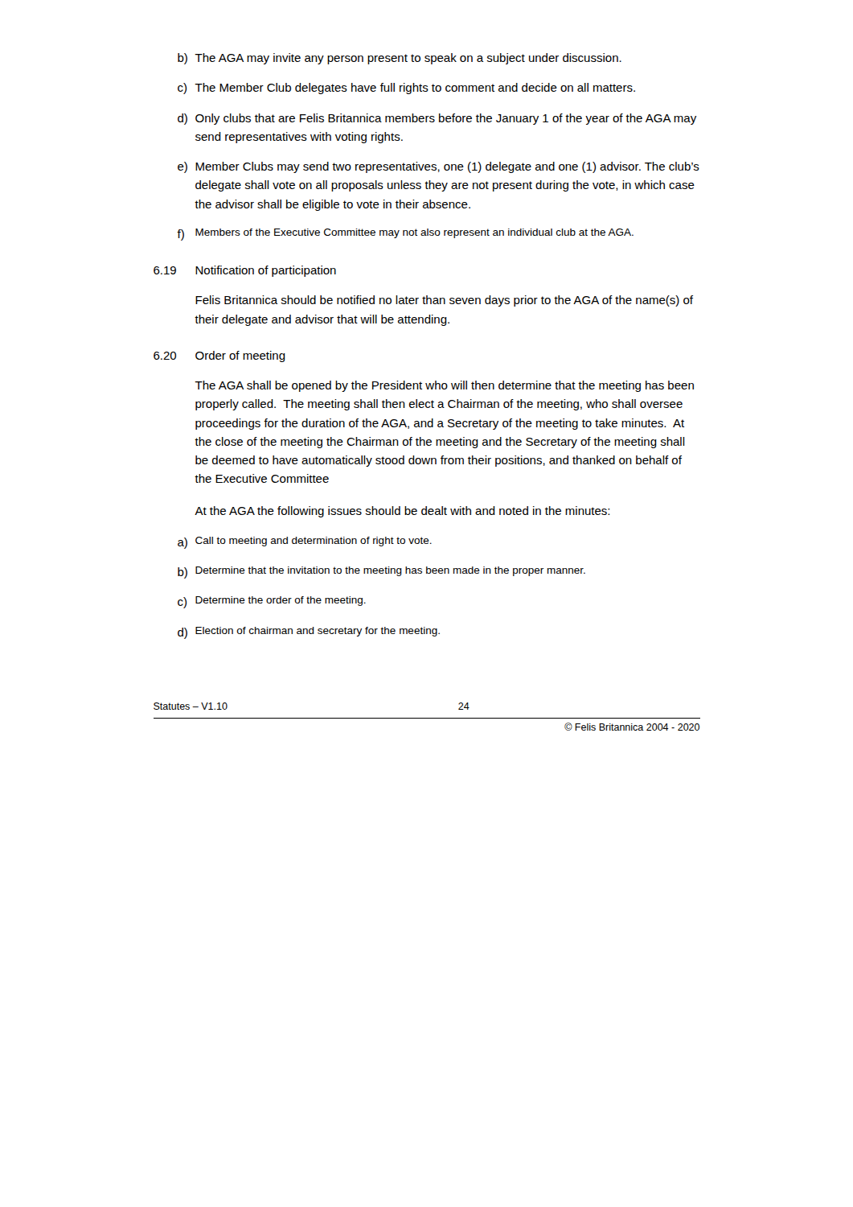b) The AGA may invite any person present to speak on a subject under discussion.
c) The Member Club delegates have full rights to comment and decide on all matters.
d) Only clubs that are Felis Britannica members before the January 1 of the year of the AGA may send representatives with voting rights.
e) Member Clubs may send two representatives, one (1) delegate and one (1) advisor. The club’s delegate shall vote on all proposals unless they are not present during the vote, in which case the advisor shall be eligible to vote in their absence.
f) Members of the Executive Committee may not also represent an individual club at the AGA.
6.19 Notification of participation
Felis Britannica should be notified no later than seven days prior to the AGA of the name(s) of their delegate and advisor that will be attending.
6.20 Order of meeting
The AGA shall be opened by the President who will then determine that the meeting has been properly called. The meeting shall then elect a Chairman of the meeting, who shall oversee proceedings for the duration of the AGA, and a Secretary of the meeting to take minutes. At the close of the meeting the Chairman of the meeting and the Secretary of the meeting shall be deemed to have automatically stood down from their positions, and thanked on behalf of the Executive Committee
At the AGA the following issues should be dealt with and noted in the minutes:
a) Call to meeting and determination of right to vote.
b) Determine that the invitation to the meeting has been made in the proper manner.
c) Determine the order of the meeting.
d) Election of chairman and secretary for the meeting.
Statutes – V1.10 24
© Felis Britannica 2004 - 2020